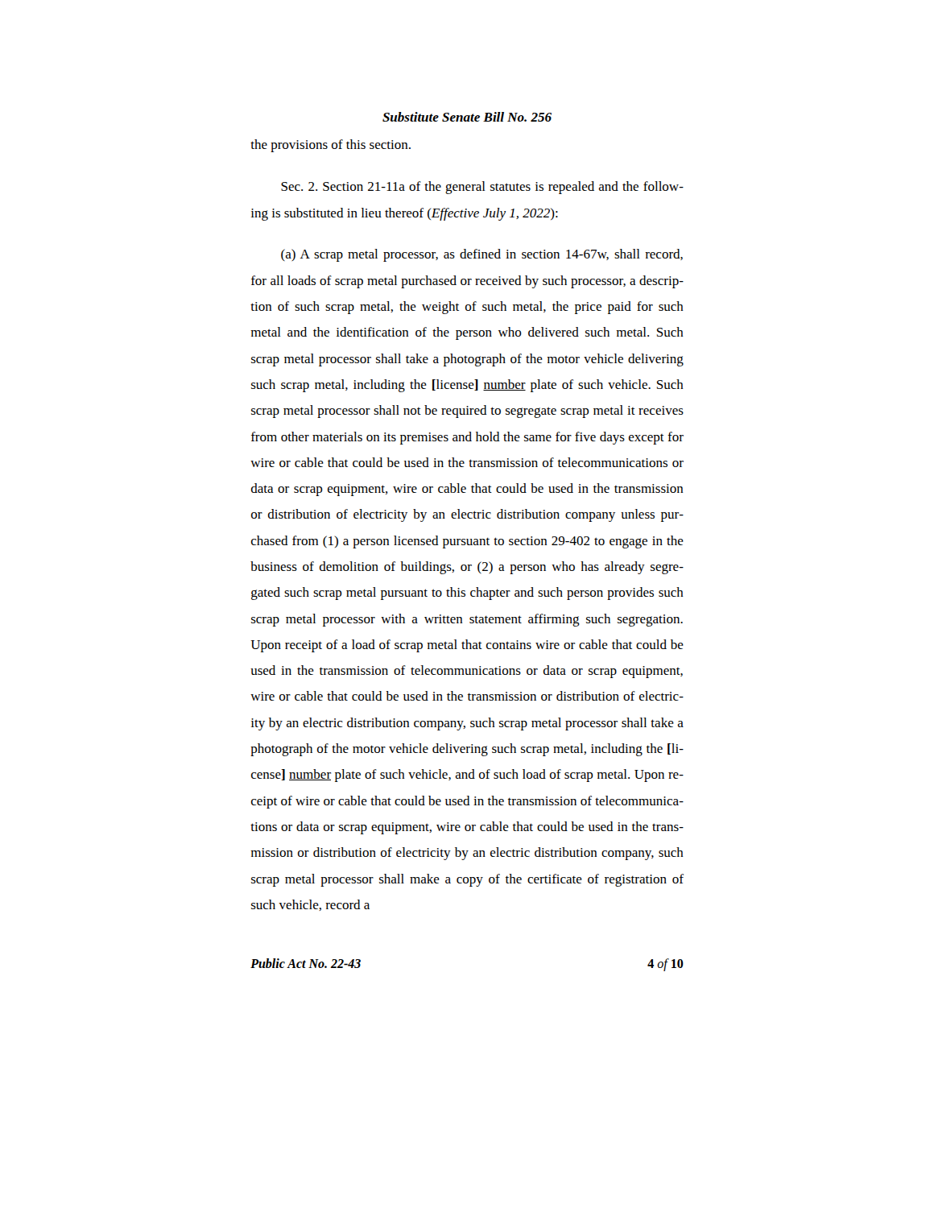Substitute Senate Bill No. 256
the provisions of this section.
Sec. 2. Section 21-11a of the general statutes is repealed and the following is substituted in lieu thereof (Effective July 1, 2022):
(a) A scrap metal processor, as defined in section 14-67w, shall record, for all loads of scrap metal purchased or received by such processor, a description of such scrap metal, the weight of such metal, the price paid for such metal and the identification of the person who delivered such metal. Such scrap metal processor shall take a photograph of the motor vehicle delivering such scrap metal, including the [license] number plate of such vehicle. Such scrap metal processor shall not be required to segregate scrap metal it receives from other materials on its premises and hold the same for five days except for wire or cable that could be used in the transmission of telecommunications or data or scrap equipment, wire or cable that could be used in the transmission or distribution of electricity by an electric distribution company unless purchased from (1) a person licensed pursuant to section 29-402 to engage in the business of demolition of buildings, or (2) a person who has already segregated such scrap metal pursuant to this chapter and such person provides such scrap metal processor with a written statement affirming such segregation. Upon receipt of a load of scrap metal that contains wire or cable that could be used in the transmission of telecommunications or data or scrap equipment, wire or cable that could be used in the transmission or distribution of electricity by an electric distribution company, such scrap metal processor shall take a photograph of the motor vehicle delivering such scrap metal, including the [license] number plate of such vehicle, and of such load of scrap metal. Upon receipt of wire or cable that could be used in the transmission of telecommunications or data or scrap equipment, wire or cable that could be used in the transmission or distribution of electricity by an electric distribution company, such scrap metal processor shall make a copy of the certificate of registration of such vehicle, record a
Public Act No. 22-43
4 of 10